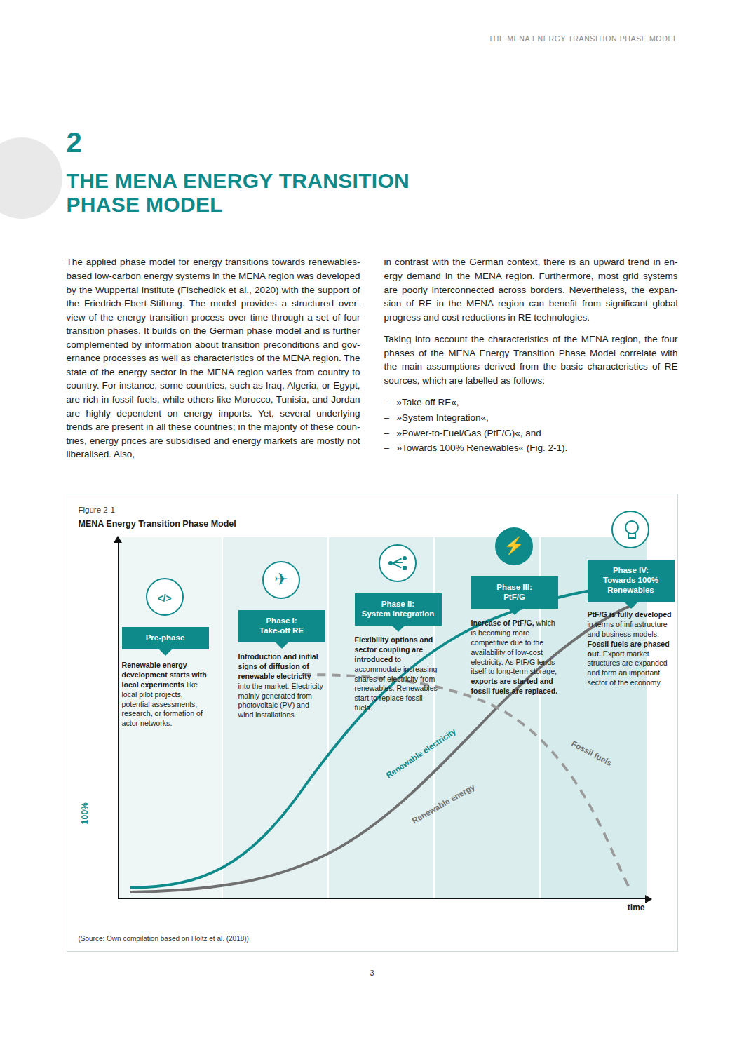The MENA Energy Transition Phase Model
2
THE MENA ENERGY TRANSITION
PHASE MODEL
The applied phase model for energy transitions towards renewables-based low-carbon energy systems in the MENA region was developed by the Wuppertal Institute (Fischedick et al., 2020) with the support of the Friedrich-Ebert-Stiftung. The model provides a structured overview of the energy transition process over time through a set of four transition phases. It builds on the German phase model and is further complemented by information about transition preconditions and governance processes as well as characteristics of the MENA region. The state of the energy sector in the MENA region varies from country to country. For instance, some countries, such as Iraq, Algeria, or Egypt, are rich in fossil fuels, while others like Morocco, Tunisia, and Jordan are highly dependent on energy imports. Yet, several underlying trends are present in all these countries; in the majority of these countries, energy prices are subsidised and energy markets are mostly not liberalised. Also,
in contrast with the German context, there is an upward trend in energy demand in the MENA region. Furthermore, most grid systems are poorly interconnected across borders. Nevertheless, the expansion of RE in the MENA region can benefit from significant global progress and cost reductions in RE technologies.
Taking into account the characteristics of the MENA region, the four phases of the MENA Energy Transition Phase Model correlate with the main assumptions derived from the basic characteristics of RE sources, which are labelled as follows:
»Take-off RE«,
»System Integration«,
»Power-to-Fuel/Gas (PtF/G)«, and
»Towards 100% Renewables« (Fig. 2-1).
Figure 2-1
MENA Energy Transition Phase Model
100%
time
Renewable electricity
Renewable energy
Fossil fuels
Pre-phase
Renewable energy development starts with local experiments like local pilot projects, potential assessments, research, or formation of actor networks.
Phase I:
Take-off RE
Introduction and initial signs of diffusion of renewable electricity into the market. Electricity mainly generated from photovoltaic (PV) and wind installations.
Phase II:
System Integration
Flexibility options and sector coupling are introduced to accommodate increasing shares of electricity from renewables. Renewables start to replace fossil fuels.
Phase III:
PtF/G
Increase of PtF/G, which is becoming more competitive due to the availability of low-cost electricity. As PtF/G lends itself to long-term storage, exports are started and fossil fuels are replaced.
Phase IV:
Towards 100%
Renewables
PtF/G is fully developed in terms of infrastructure and business models. Fossil fuels are phased out. Export market structures are expanded and form an important sector of the economy.
(Source: Own compilation based on Holtz et al. (2018))
3